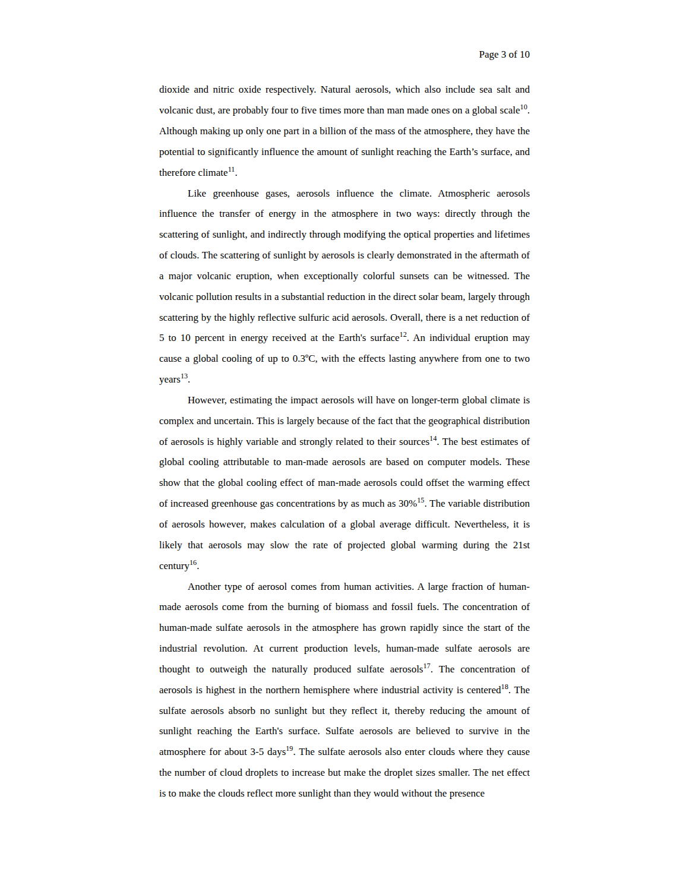Page 3 of 10
dioxide and nitric oxide respectively. Natural aerosols, which also include sea salt and volcanic dust, are probably four to five times more than man made ones on a global scale10. Although making up only one part in a billion of the mass of the atmosphere, they have the potential to significantly influence the amount of sunlight reaching the Earth’s surface, and therefore climate11.
Like greenhouse gases, aerosols influence the climate. Atmospheric aerosols influence the transfer of energy in the atmosphere in two ways: directly through the scattering of sunlight, and indirectly through modifying the optical properties and lifetimes of clouds. The scattering of sunlight by aerosols is clearly demonstrated in the aftermath of a major volcanic eruption, when exceptionally colorful sunsets can be witnessed. The volcanic pollution results in a substantial reduction in the direct solar beam, largely through scattering by the highly reflective sulfuric acid aerosols. Overall, there is a net reduction of 5 to 10 percent in energy received at the Earth's surface12. An individual eruption may cause a global cooling of up to 0.3ºC, with the effects lasting anywhere from one to two years13.
However, estimating the impact aerosols will have on longer-term global climate is complex and uncertain. This is largely because of the fact that the geographical distribution of aerosols is highly variable and strongly related to their sources14. The best estimates of global cooling attributable to man-made aerosols are based on computer models. These show that the global cooling effect of man-made aerosols could offset the warming effect of increased greenhouse gas concentrations by as much as 30%15. The variable distribution of aerosols however, makes calculation of a global average difficult. Nevertheless, it is likely that aerosols may slow the rate of projected global warming during the 21st century16.
Another type of aerosol comes from human activities. A large fraction of human-made aerosols come from the burning of biomass and fossil fuels. The concentration of human-made sulfate aerosols in the atmosphere has grown rapidly since the start of the industrial revolution. At current production levels, human-made sulfate aerosols are thought to outweigh the naturally produced sulfate aerosols17. The concentration of aerosols is highest in the northern hemisphere where industrial activity is centered18. The sulfate aerosols absorb no sunlight but they reflect it, thereby reducing the amount of sunlight reaching the Earth's surface. Sulfate aerosols are believed to survive in the atmosphere for about 3-5 days19. The sulfate aerosols also enter clouds where they cause the number of cloud droplets to increase but make the droplet sizes smaller. The net effect is to make the clouds reflect more sunlight than they would without the presence